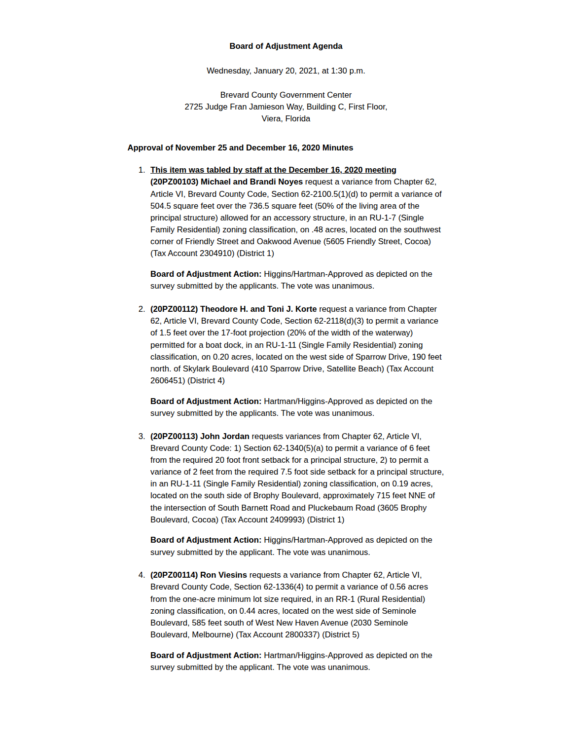Board of Adjustment Agenda
Wednesday, January 20, 2021, at 1:30 p.m.
Brevard County Government Center 2725 Judge Fran Jamieson Way, Building C, First Floor, Viera, Florida
Approval of November 25 and December 16, 2020 Minutes
This item was tabled by staff at the December 16, 2020 meeting (20PZ00103) Michael and Brandi Noyes request a variance from Chapter 62, Article VI, Brevard County Code, Section 62-2100.5(1)(d) to permit a variance of 504.5 square feet over the 736.5 square feet (50% of the living area of the principal structure) allowed for an accessory structure, in an RU-1-7 (Single Family Residential) zoning classification, on .48 acres, located on the southwest corner of Friendly Street and Oakwood Avenue (5605 Friendly Street, Cocoa) (Tax Account 2304910) (District 1)
Board of Adjustment Action: Higgins/Hartman-Approved as depicted on the survey submitted by the applicants. The vote was unanimous.
(20PZ00112) Theodore H. and Toni J. Korte request a variance from Chapter 62, Article VI, Brevard County Code, Section 62-2118(d)(3) to permit a variance of 1.5 feet over the 17-foot projection (20% of the width of the waterway) permitted for a boat dock, in an RU-1-11 (Single Family Residential) zoning classification, on 0.20 acres, located on the west side of Sparrow Drive, 190 feet north. of Skylark Boulevard (410 Sparrow Drive, Satellite Beach) (Tax Account 2606451) (District 4)
Board of Adjustment Action: Hartman/Higgins-Approved as depicted on the survey submitted by the applicants. The vote was unanimous.
(20PZ00113) John Jordan requests variances from Chapter 62, Article VI, Brevard County Code: 1) Section 62-1340(5)(a) to permit a variance of 6 feet from the required 20 foot front setback for a principal structure, 2) to permit a variance of 2 feet from the required 7.5 foot side setback for a principal structure, in an RU-1-11 (Single Family Residential) zoning classification, on 0.19 acres, located on the south side of Brophy Boulevard, approximately 715 feet NNE of the intersection of South Barnett Road and Pluckebaum Road (3605 Brophy Boulevard, Cocoa) (Tax Account 2409993) (District 1)
Board of Adjustment Action: Higgins/Hartman-Approved as depicted on the survey submitted by the applicant. The vote was unanimous.
(20PZ00114) Ron Viesins requests a variance from Chapter 62, Article VI, Brevard County Code, Section 62-1336(4) to permit a variance of 0.56 acres from the one-acre minimum lot size required, in an RR-1 (Rural Residential) zoning classification, on 0.44 acres, located on the west side of Seminole Boulevard, 585 feet south of West New Haven Avenue (2030 Seminole Boulevard, Melbourne) (Tax Account 2800337) (District 5)
Board of Adjustment Action: Hartman/Higgins-Approved as depicted on the survey submitted by the applicant. The vote was unanimous.